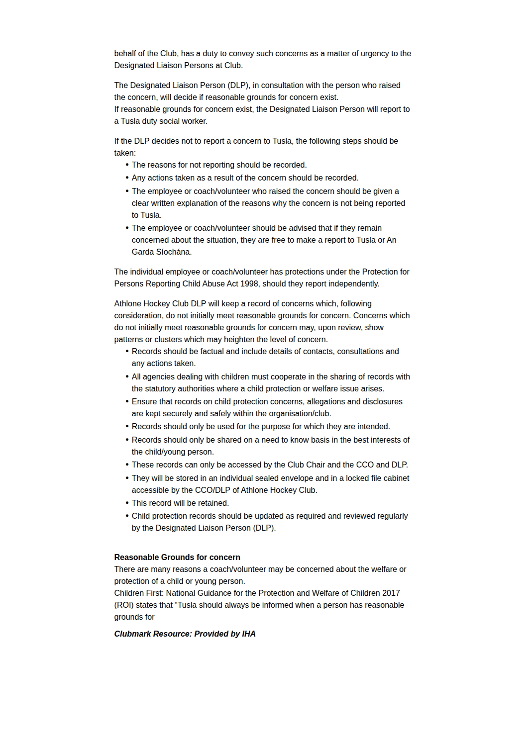behalf of the Club, has a duty to convey such concerns as a matter of urgency to the Designated Liaison Persons at Club.
The Designated Liaison Person (DLP), in consultation with the person who raised the concern, will decide if reasonable grounds for concern exist.
If reasonable grounds for concern exist, the Designated Liaison Person will report to a Tusla duty social worker.
If the DLP decides not to report a concern to Tusla, the following steps should be taken:
The reasons for not reporting should be recorded.
Any actions taken as a result of the concern should be recorded.
The employee or coach/volunteer who raised the concern should be given a clear written explanation of the reasons why the concern is not being reported to Tusla.
The employee or coach/volunteer should be advised that if they remain concerned about the situation, they are free to make a report to Tusla or An Garda Síochána.
The individual employee or coach/volunteer has protections under the Protection for Persons Reporting Child Abuse Act 1998, should they report independently.
Athlone Hockey Club DLP will keep a record of concerns which, following consideration, do not initially meet reasonable grounds for concern. Concerns which do not initially meet reasonable grounds for concern may, upon review, show patterns or clusters which may heighten the level of concern.
Records should be factual and include details of contacts, consultations and any actions taken.
All agencies dealing with children must cooperate in the sharing of records with the statutory authorities where a child protection or welfare issue arises.
Ensure that records on child protection concerns, allegations and disclosures are kept securely and safely within the organisation/club.
Records should only be used for the purpose for which they are intended.
Records should only be shared on a need to know basis in the best interests of the child/young person.
These records can only be accessed by the Club Chair and the CCO and DLP.
They will be stored in an individual sealed envelope and in a locked file cabinet accessible by the CCO/DLP of Athlone Hockey Club.
This record will be retained.
Child protection records should be updated as required and reviewed regularly by the Designated Liaison Person (DLP).
Reasonable Grounds for concern
There are many reasons a coach/volunteer may be concerned about the welfare or protection of a child or young person.
Children First: National Guidance for the Protection and Welfare of Children 2017 (ROI) states that “Tusla should always be informed when a person has reasonable grounds for
Clubmark Resource: Provided by IHA